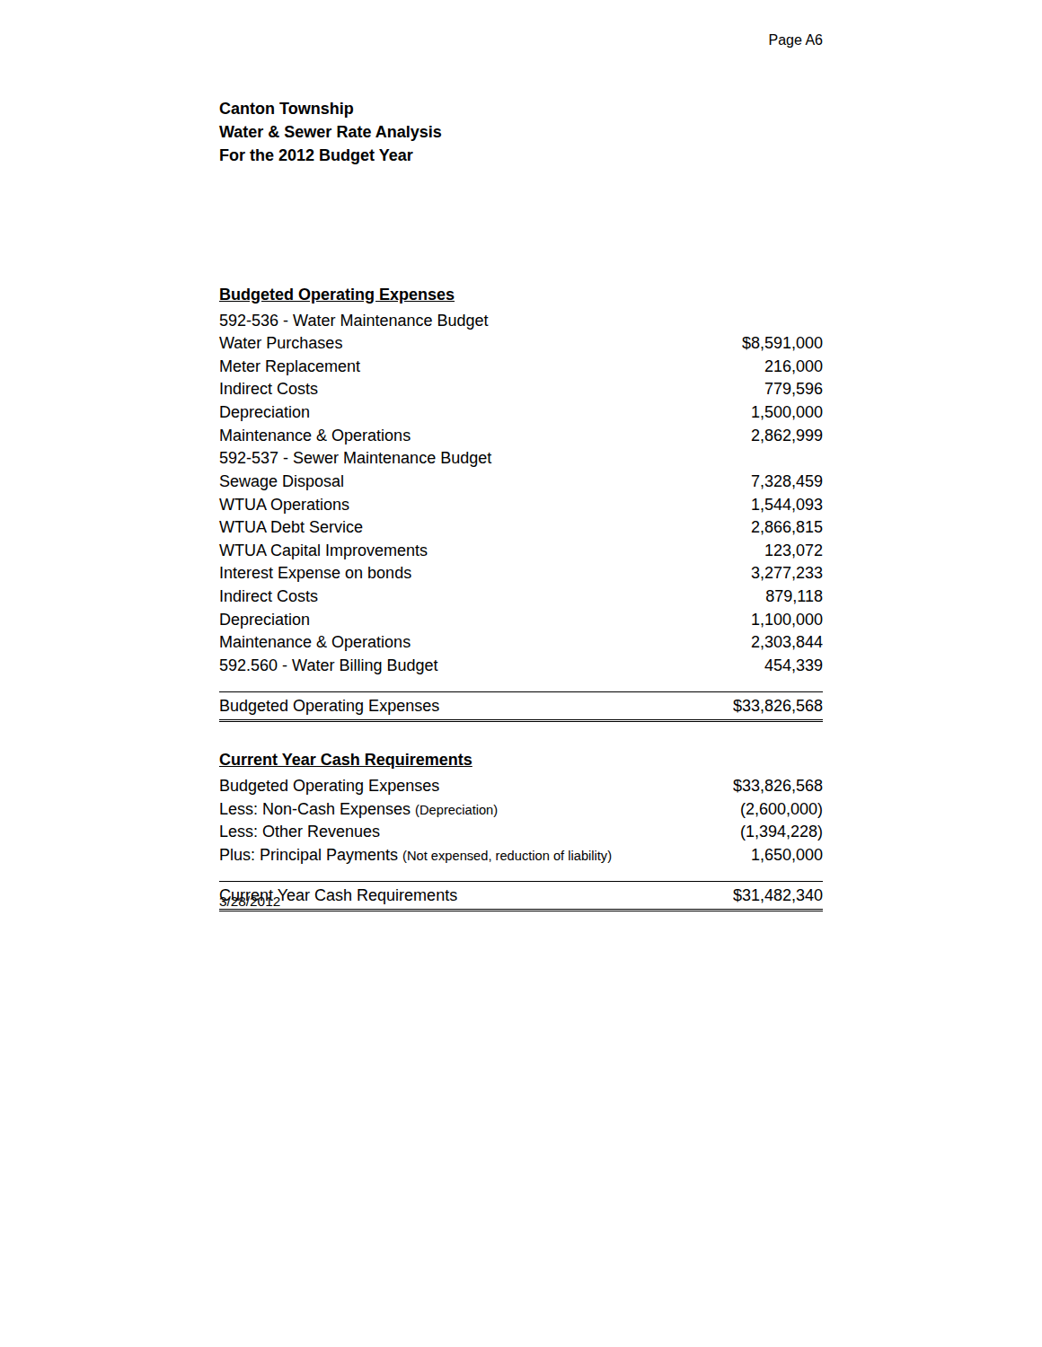Page A6
Canton Township
Water & Sewer Rate Analysis
For the 2012 Budget Year
Budgeted Operating Expenses
| 592-536 - Water Maintenance Budget | |
| Water Purchases | $8,591,000 |
| Meter Replacement | 216,000 |
| Indirect Costs | 779,596 |
| Depreciation | 1,500,000 |
| Maintenance & Operations | 2,862,999 |
| 592-537 - Sewer Maintenance Budget | |
| Sewage Disposal | 7,328,459 |
| WTUA Operations | 1,544,093 |
| WTUA Debt Service | 2,866,815 |
| WTUA Capital Improvements | 123,072 |
| Interest Expense on bonds | 3,277,233 |
| Indirect Costs | 879,118 |
| Depreciation | 1,100,000 |
| Maintenance & Operations | 2,303,844 |
| 592.560 - Water Billing Budget | 454,339 |
| Budgeted Operating Expenses | $33,826,568 |
Current Year Cash Requirements
| Budgeted Operating Expenses | $33,826,568 |
| Less: Non-Cash Expenses (Depreciation) | (2,600,000) |
| Less: Other Revenues | (1,394,228) |
| Plus: Principal Payments (Not expensed, reduction of liability) | 1,650,000 |
| Current Year Cash Requirements | $31,482,340 |
3/28/2012